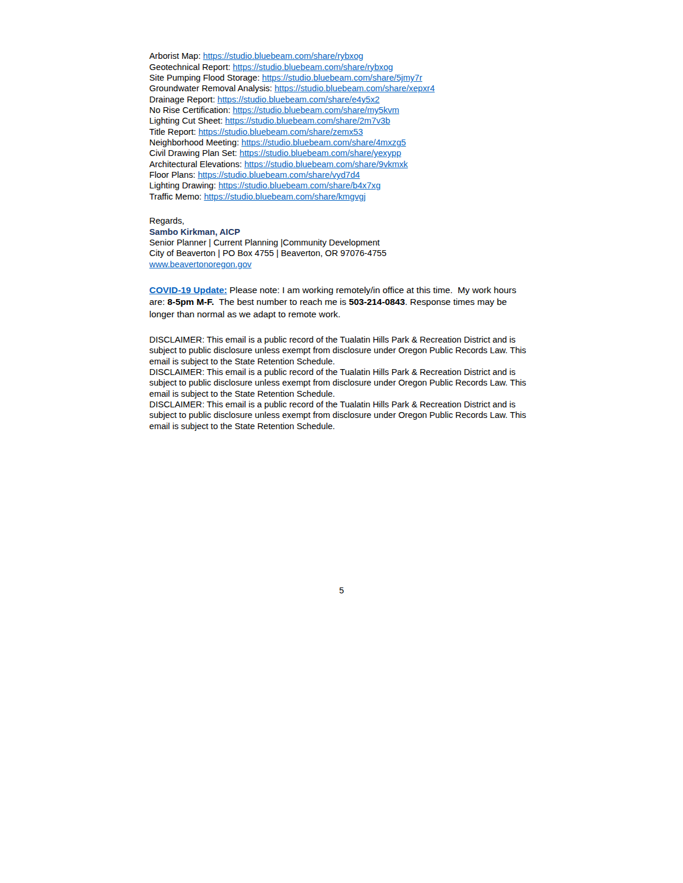Arborist Map: https://studio.bluebeam.com/share/rybxog
Geotechnical Report: https://studio.bluebeam.com/share/rybxog
Site Pumping Flood Storage: https://studio.bluebeam.com/share/5jmy7r
Groundwater Removal Analysis: https://studio.bluebeam.com/share/xepxr4
Drainage Report: https://studio.bluebeam.com/share/e4y5x2
No Rise Certification: https://studio.bluebeam.com/share/my5kvm
Lighting Cut Sheet: https://studio.bluebeam.com/share/2m7v3b
Title Report: https://studio.bluebeam.com/share/zemx53
Neighborhood Meeting: https://studio.bluebeam.com/share/4mxzg5
Civil Drawing Plan Set: https://studio.bluebeam.com/share/yexypp
Architectural Elevations: https://studio.bluebeam.com/share/9vkmxk
Floor Plans: https://studio.bluebeam.com/share/vyd7d4
Lighting Drawing: https://studio.bluebeam.com/share/b4x7xg
Traffic Memo: https://studio.bluebeam.com/share/kmgvgj
Regards,
Sambo Kirkman, AICP
Senior Planner | Current Planning |Community Development
City of Beaverton | PO Box 4755 | Beaverton, OR 97076-4755
www.beavertonoregon.gov
COVID-19 Update: Please note: I am working remotely/in office at this time. My work hours are: 8-5pm M-F. The best number to reach me is 503-214-0843. Response times may be longer than normal as we adapt to remote work.
DISCLAIMER: This email is a public record of the Tualatin Hills Park & Recreation District and is subject to public disclosure unless exempt from disclosure under Oregon Public Records Law. This email is subject to the State Retention Schedule.
DISCLAIMER: This email is a public record of the Tualatin Hills Park & Recreation District and is subject to public disclosure unless exempt from disclosure under Oregon Public Records Law. This email is subject to the State Retention Schedule.
DISCLAIMER: This email is a public record of the Tualatin Hills Park & Recreation District and is subject to public disclosure unless exempt from disclosure under Oregon Public Records Law. This email is subject to the State Retention Schedule.
5